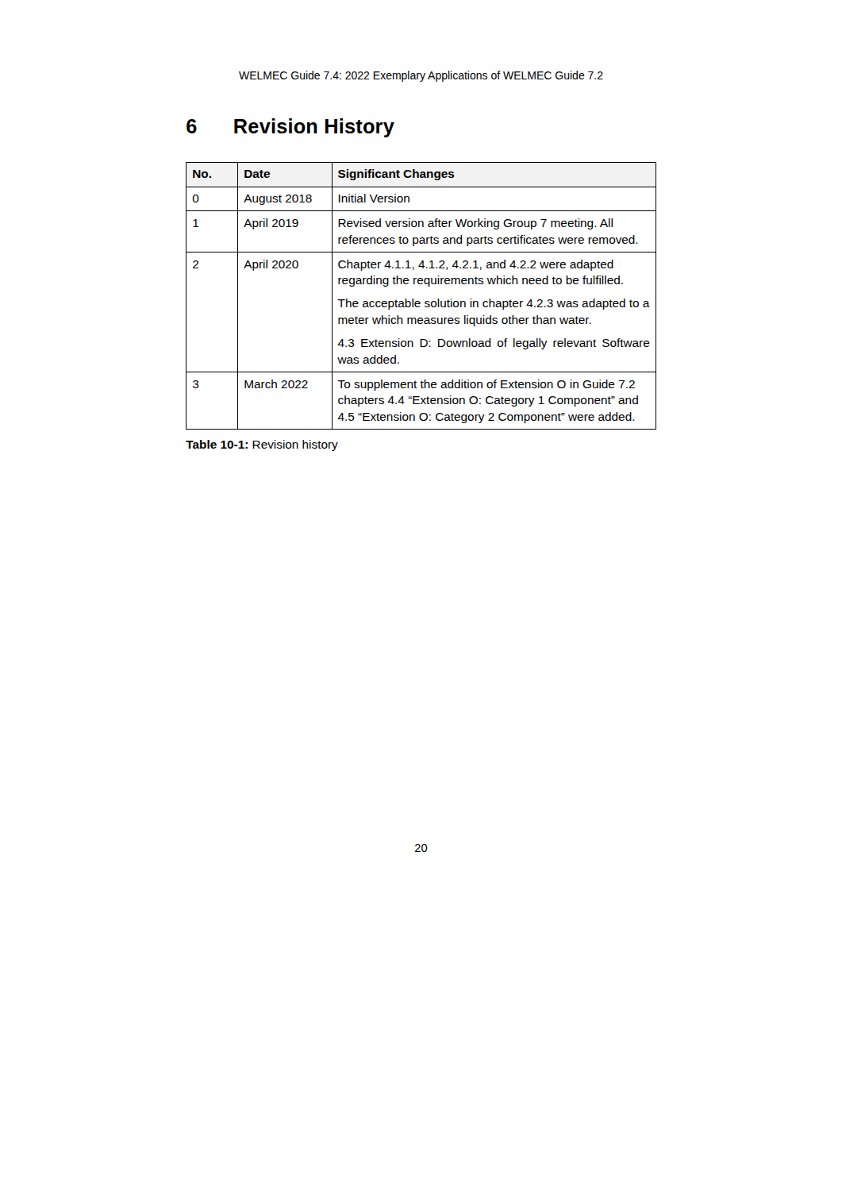WELMEC Guide 7.4: 2022 Exemplary Applications of WELMEC Guide 7.2
6 Revision History
| No. | Date | Significant Changes |
| --- | --- | --- |
| 0 | August 2018 | Initial Version |
| 1 | April 2019 | Revised version after Working Group 7 meeting. All references to parts and parts certificates were removed. |
| 2 | April 2020 | Chapter 4.1.1, 4.1.2, 4.2.1, and 4.2.2 were adapted regarding the requirements which need to be fulfilled. The acceptable solution in chapter 4.2.3 was adapted to a meter which measures liquids other than water. 4.3 Extension D: Download of legally relevant Software was added. |
| 3 | March 2022 | To supplement the addition of Extension O in Guide 7.2 chapters 4.4 “Extension O: Category 1 Component” and 4.5 “Extension O: Category 2 Component” were added. |
Table 10-1: Revision history
20